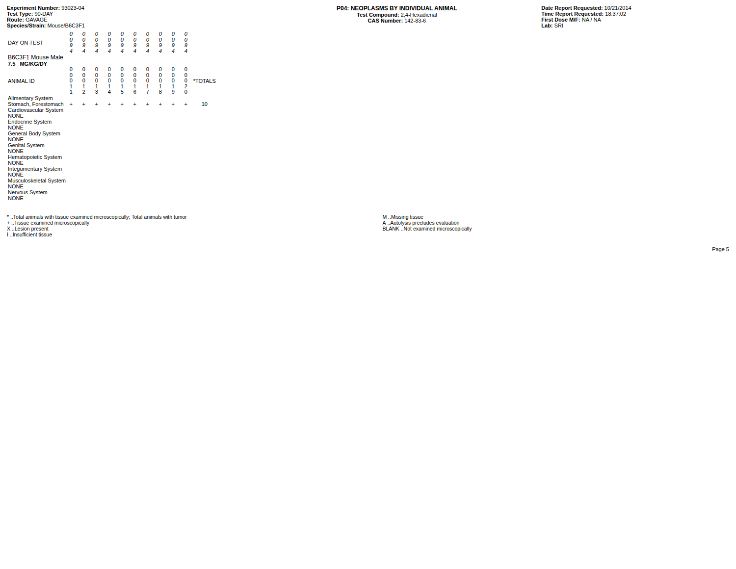| Experiment Number: 93023-04 Test Type: 90-DAY Route: GAVAGE Species/Strain: Mouse/B6C3F1 | P04: NEOPLASMS BY INDIVIDUAL ANIMAL Test Compound: 2,4-Hexadienal CAS Number: 142-83-6 | Date Report Requested: 10/21/2014 Time Report Requested: 18:37:02 First Dose M/F: NA / NA Lab: SRI |
| DAY ON TEST | 0 0 9 4 | 0 0 9 4 | 0 0 9 4 | 0 0 9 4 | 0 0 9 4 | 0 0 9 4 | 0 0 9 4 | 0 0 9 4 | 0 0 9 4 | 0 0 9 4 | |
| B6C3F1 Mouse Male | |
| 7.5 MG/KG/DY | |
| ANIMAL ID | 0 0 0 1 1 | 0 0 0 1 2 | 0 0 0 1 3 | 0 0 0 1 4 | 0 0 0 1 5 | 0 0 0 1 6 | 0 0 0 1 7 | 0 0 0 1 8 | 0 0 0 1 9 | 0 0 0 2 0 | *TOTALS |
| Alimentary System |
| Stomach, Forestomach | + | + | + | + | + | + | + | + | + | + | 10 |
| Cardiovascular System |
| NONE |
| Endocrine System |
| NONE |
| General Body System |
| NONE |
| Genital System |
| NONE |
| Hematopoietic System |
| NONE |
| Integumentary System |
| NONE |
| Musculoskeletal System |
| NONE |
| Nervous System |
| NONE |
| * ..Total animals with tissue examined microscopically; Total animals with tumor + ..Tissue examined microscopically X ..Lesion present I ..Insufficient tissue | M ..Missing tissue A ..Autolysis precludes evaluation BLANK ..Not examined microscopically |
Page 5